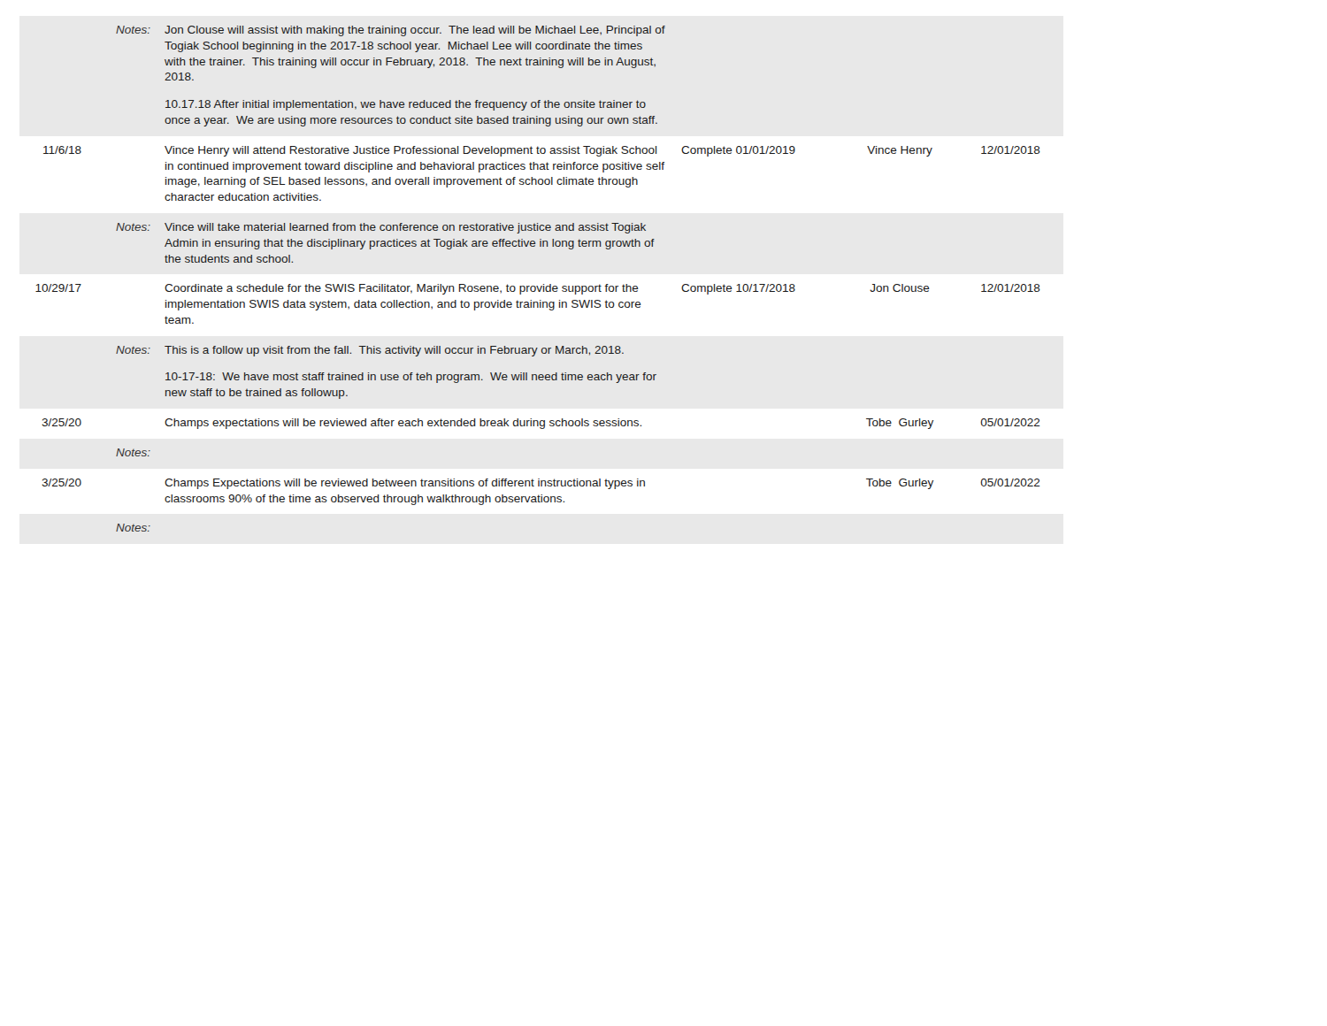| | Notes: | Jon Clouse will assist with making the training occur. The lead will be Michael Lee, Principal of Togiak School beginning in the 2017-18 school year. Michael Lee will coordinate the times with the trainer. This training will occur in February, 2018. The next training will be in August, 2018. 10.17.18 After initial implementation, we have reduced the frequency of the onsite trainer to once a year. We are using more resources to conduct site based training using our own staff. | | | |
| 11/6/18 | | Vince Henry will attend Restorative Justice Professional Development to assist Togiak School in continued improvement toward discipline and behavioral practices that reinforce positive self image, learning of SEL based lessons, and overall improvement of school climate through character education activities. | Complete 01/01/2019 | Vince Henry | 12/01/2018 |
| | Notes: | Vince will take material learned from the conference on restorative justice and assist Togiak Admin in ensuring that the disciplinary practices at Togiak are effective in long term growth of the students and school. | | | |
| 10/29/17 | | Coordinate a schedule for the SWIS Facilitator, Marilyn Rosene, to provide support for the implementation SWIS data system, data collection, and to provide training in SWIS to core team. | Complete 10/17/2018 | Jon Clouse | 12/01/2018 |
| | Notes: | This is a follow up visit from the fall. This activity will occur in February or March, 2018. 10-17-18: We have most staff trained in use of teh program. We will need time each year for new staff to be trained as followup. | | | |
| 3/25/20 | | Champs expectations will be reviewed after each extended break during schools sessions. | | Tobe Gurley | 05/01/2022 |
| | Notes: | | | | |
| 3/25/20 | | Champs Expectations will be reviewed between transitions of different instructional types in classrooms 90% of the time as observed through walkthrough observations. | | Tobe Gurley | 05/01/2022 |
| | Notes: | | | | |